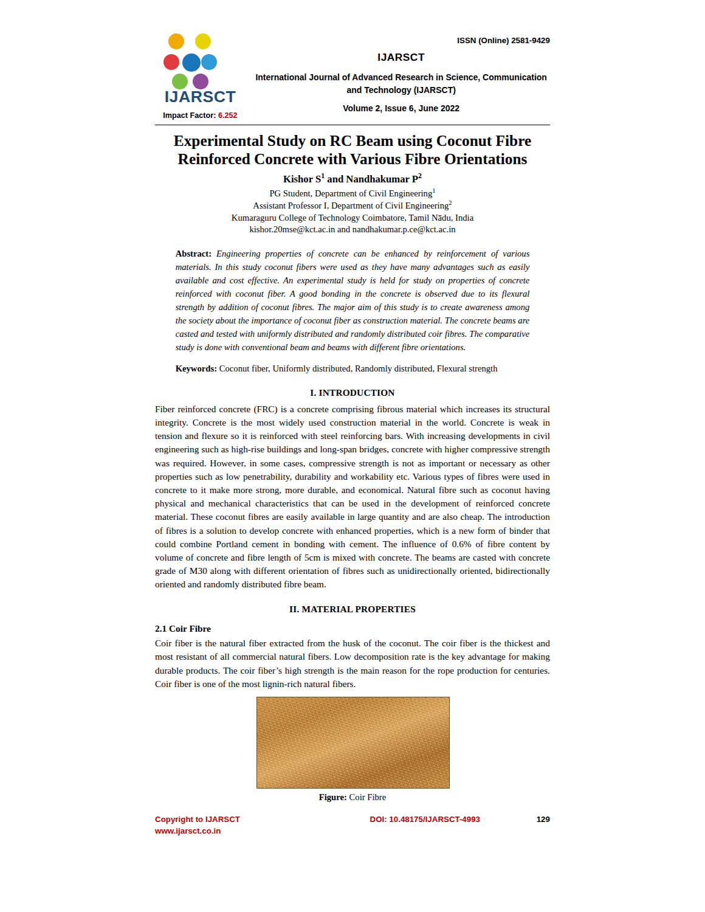IJARSCT
Impact Factor: 6.252
ISSN (Online) 2581-9429
IJARSCT
International Journal of Advanced Research in Science, Communication and Technology (IJARSCT)
Volume 2, Issue 6, June 2022
Experimental Study on RC Beam using Coconut Fibre Reinforced Concrete with Various Fibre Orientations
Kishor S1 and Nandhakumar P2
PG Student, Department of Civil Engineering1
Assistant Professor I, Department of Civil Engineering2
Kumaraguru College of Technology Coimbatore, Tamil Nādu, India
kishor.20mse@kct.ac.in and nandhakumar.p.ce@kct.ac.in
Abstract: Engineering properties of concrete can be enhanced by reinforcement of various materials. In this study coconut fibers were used as they have many advantages such as easily available and cost effective. An experimental study is held for study on properties of concrete reinforced with coconut fiber. A good bonding in the concrete is observed due to its flexural strength by addition of coconut fibres. The major aim of this study is to create awareness among the society about the importance of coconut fiber as construction material. The concrete beams are casted and tested with uniformly distributed and randomly distributed coir fibres. The comparative study is done with conventional beam and beams with different fibre orientations.
Keywords: Coconut fiber, Uniformly distributed, Randomly distributed, Flexural strength
I. INTRODUCTION
Fiber reinforced concrete (FRC) is a concrete comprising fibrous material which increases its structural integrity. Concrete is the most widely used construction material in the world. Concrete is weak in tension and flexure so it is reinforced with steel reinforcing bars. With increasing developments in civil engineering such as high-rise buildings and long-span bridges, concrete with higher compressive strength was required. However, in some cases, compressive strength is not as important or necessary as other properties such as low penetrability, durability and workability etc. Various types of fibres were used in concrete to it make more strong, more durable, and economical. Natural fibre such as coconut having physical and mechanical characteristics that can be used in the development of reinforced concrete material. These coconut fibres are easily available in large quantity and are also cheap. The introduction of fibres is a solution to develop concrete with enhanced properties, which is a new form of binder that could combine Portland cement in bonding with cement. The influence of 0.6% of fibre content by volume of concrete and fibre length of 5cm is mixed with concrete. The beams are casted with concrete grade of M30 along with different orientation of fibres such as unidirectionally oriented, bidirectionally oriented and randomly distributed fibre beam.
II. MATERIAL PROPERTIES
2.1 Coir Fibre
Coir fiber is the natural fiber extracted from the husk of the coconut. The coir fiber is the thickest and most resistant of all commercial natural fibers. Low decomposition rate is the key advantage for making durable products. The coir fiber’s high strength is the main reason for the rope production for centuries. Coir fiber is one of the most lignin-rich natural fibers.
Figure: Coir Fibre
Copyright to IJARSCT www.ijarsct.co.in
DOI: 10.48175/IJARSCT-4993
129